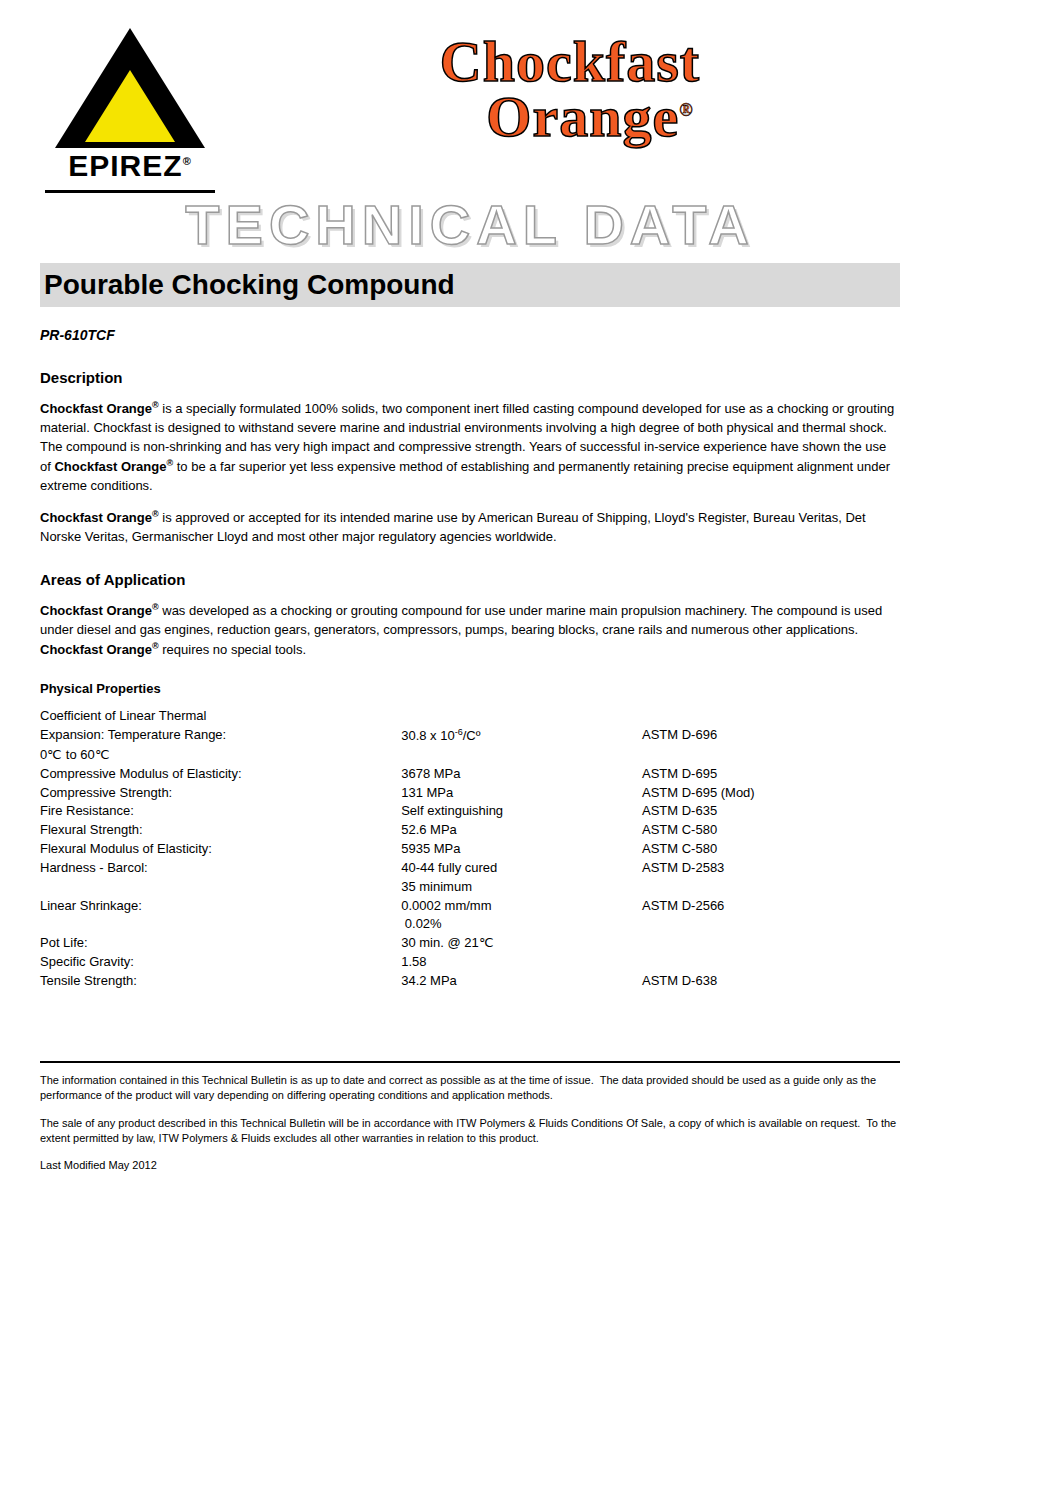EPIREZ®
Chockfast
Orange®
TECHNICAL DATA
Pourable Chocking Compound
PR-610TCF
Description
Chockfast Orange® is a specially formulated 100% solids, two component inert filled casting compound developed for use as a chocking or grouting material. Chockfast is designed to withstand severe marine and industrial environments involving a high degree of both physical and thermal shock. The compound is non-shrinking and has very high impact and compressive strength. Years of successful in-service experience have shown the use of Chockfast Orange® to be a far superior yet less expensive method of establishing and permanently retaining precise equipment alignment under extreme conditions.
Chockfast Orange® is approved or accepted for its intended marine use by American Bureau of Shipping, Lloyd's Register, Bureau Veritas, Det Norske Veritas, Germanischer Lloyd and most other major regulatory agencies worldwide.
Areas of Application
Chockfast Orange® was developed as a chocking or grouting compound for use under marine main propulsion machinery. The compound is used under diesel and gas engines, reduction gears, generators, compressors, pumps, bearing blocks, crane rails and numerous other applications. Chockfast Orange® requires no special tools.
Physical Properties
| Coefficient of Linear Thermal | | |
| Expansion: Temperature Range: | 30.8 x 10 -6 /Cº | ASTM D-696 |
| 0℃ to 60℃ | | |
| Compressive Modulus of Elasticity: | 3678 MPa | ASTM D-695 |
| Compressive Strength: | 131 MPa | ASTM D-695 (Mod) |
| Fire Resistance: | Self extinguishing | ASTM D-635 |
| Flexural Strength: | 52.6 MPa | ASTM C-580 |
| Flexural Modulus of Elasticity: | 5935 MPa | ASTM C-580 |
| Hardness - Barcol: | 40-44 fully cured | ASTM D-2583 |
| | 35 minimum | |
| Linear Shrinkage: | 0.0002 mm/mm | ASTM D-2566 |
| | 0.02% | |
| Pot Life: | 30 min. @ 21℃ | |
| Specific Gravity: | 1.58 | |
| Tensile Strength: | 34.2 MPa | ASTM D-638 |
The information contained in this Technical Bulletin is as up to date and correct as possible as at the time of issue. The data provided should be used as a guide only as the performance of the product will vary depending on differing operating conditions and application methods.
The sale of any product described in this Technical Bulletin will be in accordance with ITW Polymers & Fluids Conditions Of Sale, a copy of which is available on request. To the extent permitted by law, ITW Polymers & Fluids excludes all other warranties in relation to this product.
Last Modified May 2012